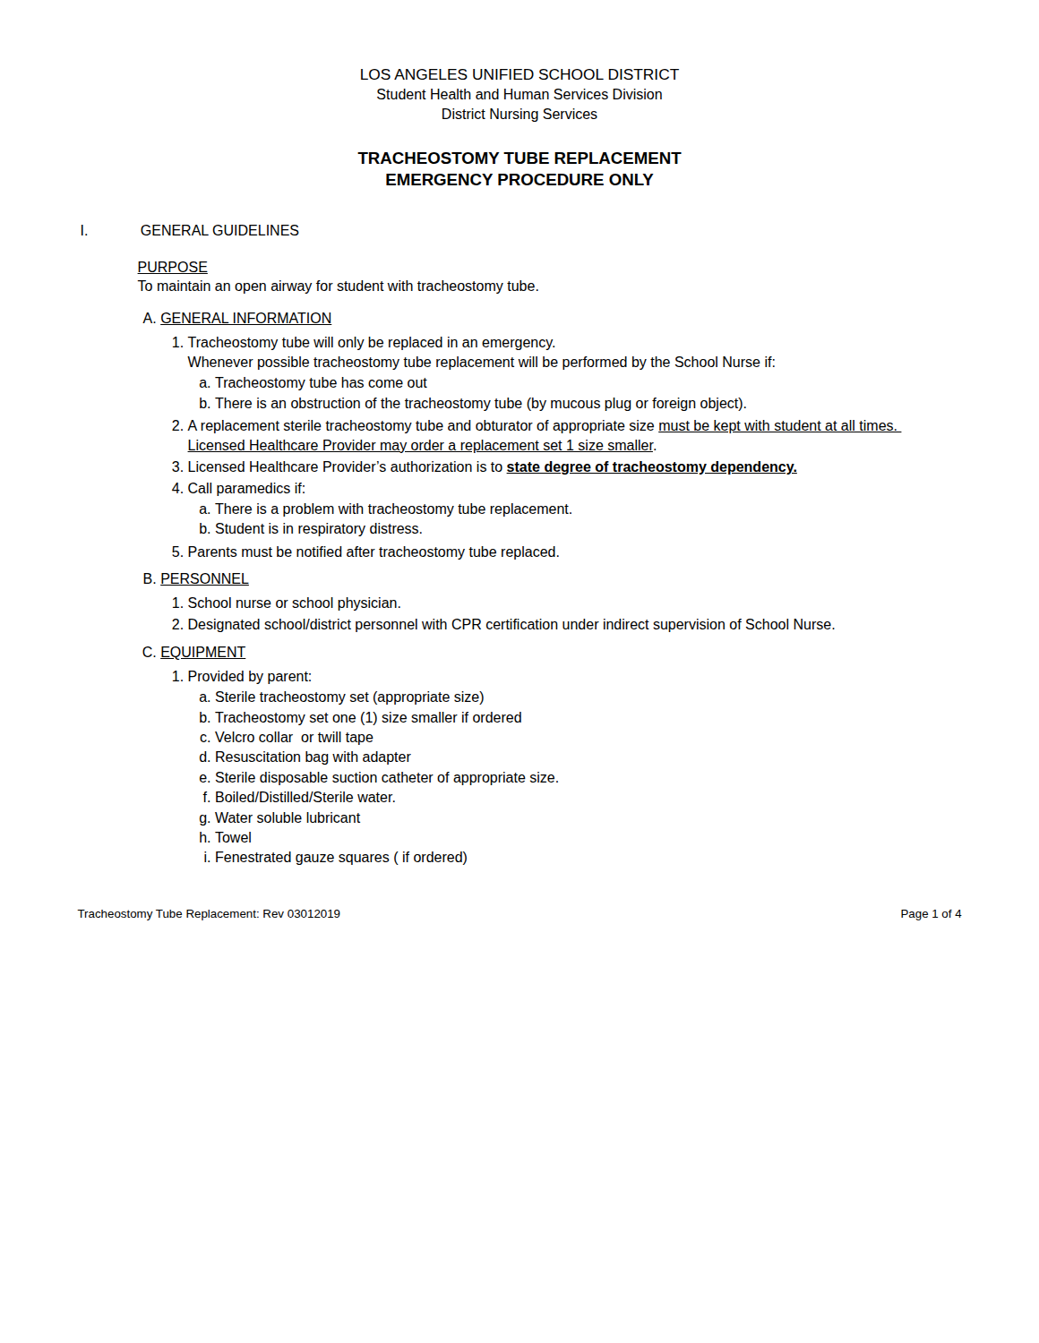LOS ANGELES UNIFIED SCHOOL DISTRICT
Student Health and Human Services Division
District Nursing Services
TRACHEOSTOMY TUBE REPLACEMENT
EMERGENCY PROCEDURE ONLY
I.
GENERAL GUIDELINES
PURPOSE
To maintain an open airway for student with tracheostomy tube.
GENERAL INFORMATION
Tracheostomy tube will only be replaced in an emergency.
Whenever possible tracheostomy tube replacement will be performed by the School Nurse if:
Tracheostomy tube has come out
There is an obstruction of the tracheostomy tube (by mucous plug or foreign object).
A replacement sterile tracheostomy tube and obturator of appropriate size must be kept with student at all times. Licensed Healthcare Provider may order a replacement set 1 size smaller.
Licensed Healthcare Provider’s authorization is to state degree of tracheostomy dependency.
Call paramedics if:
There is a problem with tracheostomy tube replacement.
Student is in respiratory distress.
Parents must be notified after tracheostomy tube replaced.
PERSONNEL
School nurse or school physician.
Designated school/district personnel with CPR certification under indirect supervision of School Nurse.
EQUIPMENT
Provided by parent:
Sterile tracheostomy set (appropriate size)
Tracheostomy set one (1) size smaller if ordered
Velcro collar or twill tape
Resuscitation bag with adapter
Sterile disposable suction catheter of appropriate size.
Boiled/Distilled/Sterile water.
Water soluble lubricant
Towel
Fenestrated gauze squares ( if ordered)
Tracheostomy Tube Replacement: Rev 03012019 Page 1 of 4